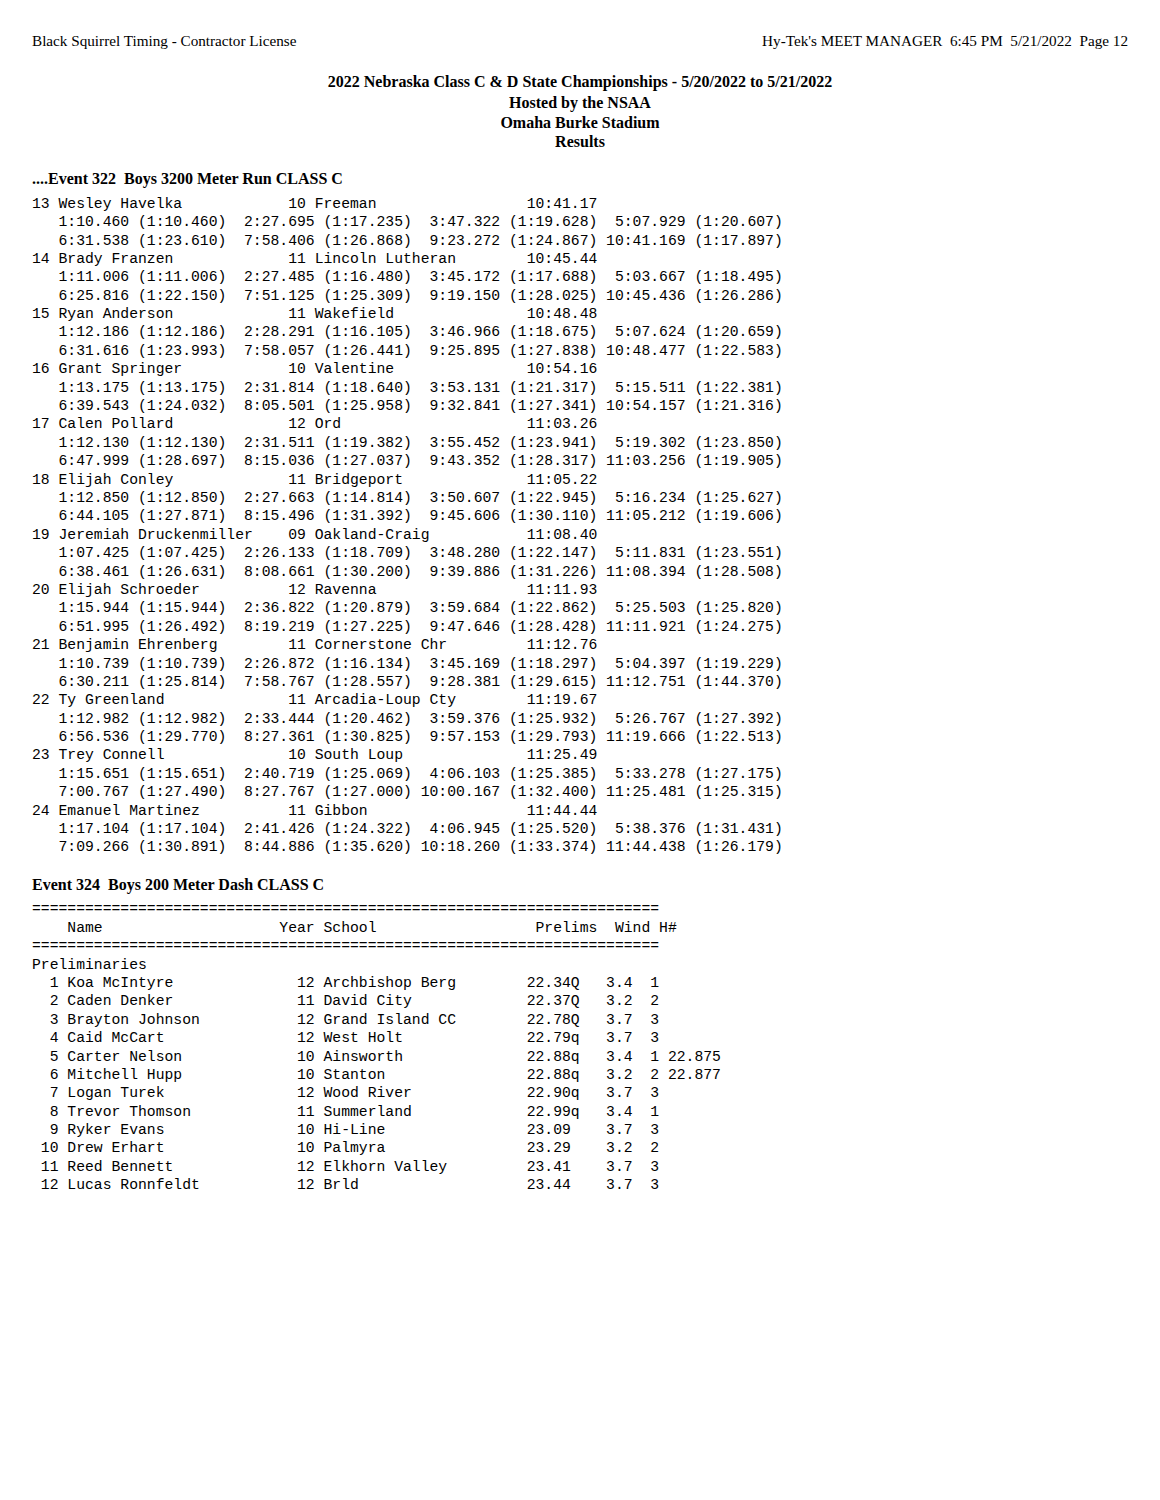Black Squirrel Timing - Contractor License Hy-Tek's MEET MANAGER 6:45 PM 5/21/2022 Page 12
2022 Nebraska Class C & D State Championships - 5/20/2022 to 5/21/2022
Hosted by the NSAA
Omaha Burke Stadium
Results
....Event 322 Boys 3200 Meter Run CLASS C
13 Wesley Havelka            10 Freeman                 10:41.17
   1:10.460 (1:10.460)  2:27.695 (1:17.235)  3:47.322 (1:19.628)  5:07.929 (1:20.607)
   6:31.538 (1:23.610)  7:58.406 (1:26.868)  9:23.272 (1:24.867) 10:41.169 (1:17.897)
14 Brady Franzen             11 Lincoln Lutheran        10:45.44
   1:11.006 (1:11.006)  2:27.485 (1:16.480)  3:45.172 (1:17.688)  5:03.667 (1:18.495)
   6:25.816 (1:22.150)  7:51.125 (1:25.309)  9:19.150 (1:28.025) 10:45.436 (1:26.286)
15 Ryan Anderson             11 Wakefield               10:48.48
   1:12.186 (1:12.186)  2:28.291 (1:16.105)  3:46.966 (1:18.675)  5:07.624 (1:20.659)
   6:31.616 (1:23.993)  7:58.057 (1:26.441)  9:25.895 (1:27.838) 10:48.477 (1:22.583)
16 Grant Springer            10 Valentine               10:54.16
   1:13.175 (1:13.175)  2:31.814 (1:18.640)  3:53.131 (1:21.317)  5:15.511 (1:22.381)
   6:39.543 (1:24.032)  8:05.501 (1:25.958)  9:32.841 (1:27.341) 10:54.157 (1:21.316)
17 Calen Pollard             12 Ord                     11:03.26
   1:12.130 (1:12.130)  2:31.511 (1:19.382)  3:55.452 (1:23.941)  5:19.302 (1:23.850)
   6:47.999 (1:28.697)  8:15.036 (1:27.037)  9:43.352 (1:28.317) 11:03.256 (1:19.905)
18 Elijah Conley             11 Bridgeport              11:05.22
   1:12.850 (1:12.850)  2:27.663 (1:14.814)  3:50.607 (1:22.945)  5:16.234 (1:25.627)
   6:44.105 (1:27.871)  8:15.496 (1:31.392)  9:45.606 (1:30.110) 11:05.212 (1:19.606)
19 Jeremiah Druckenmiller    09 Oakland-Craig           11:08.40
   1:07.425 (1:07.425)  2:26.133 (1:18.709)  3:48.280 (1:22.147)  5:11.831 (1:23.551)
   6:38.461 (1:26.631)  8:08.661 (1:30.200)  9:39.886 (1:31.226) 11:08.394 (1:28.508)
20 Elijah Schroeder          12 Ravenna                 11:11.93
   1:15.944 (1:15.944)  2:36.822 (1:20.879)  3:59.684 (1:22.862)  5:25.503 (1:25.820)
   6:51.995 (1:26.492)  8:19.219 (1:27.225)  9:47.646 (1:28.428) 11:11.921 (1:24.275)
21 Benjamin Ehrenberg        11 Cornerstone Chr         11:12.76
   1:10.739 (1:10.739)  2:26.872 (1:16.134)  3:45.169 (1:18.297)  5:04.397 (1:19.229)
   6:30.211 (1:25.814)  7:58.767 (1:28.557)  9:28.381 (1:29.615) 11:12.751 (1:44.370)
22 Ty Greenland              11 Arcadia-Loup Cty        11:19.67
   1:12.982 (1:12.982)  2:33.444 (1:20.462)  3:59.376 (1:25.932)  5:26.767 (1:27.392)
   6:56.536 (1:29.770)  8:27.361 (1:30.825)  9:57.153 (1:29.793) 11:19.666 (1:22.513)
23 Trey Connell              10 South Loup              11:25.49
   1:15.651 (1:15.651)  2:40.719 (1:25.069)  4:06.103 (1:25.385)  5:33.278 (1:27.175)
   7:00.767 (1:27.490)  8:27.767 (1:27.000) 10:00.167 (1:32.400) 11:25.481 (1:25.315)
24 Emanuel Martinez          11 Gibbon                  11:44.44
   1:17.104 (1:17.104)  2:41.426 (1:24.322)  4:06.945 (1:25.520)  5:38.376 (1:31.431)
   7:09.266 (1:30.891)  8:44.886 (1:35.620) 10:18.260 (1:33.374) 11:44.438 (1:26.179)
Event 324 Boys 200 Meter Dash CLASS C
=======================================================================
    Name                    Year School                  Prelims  Wind H#
=======================================================================
Preliminaries
  1 Koa McIntyre              12 Archbishop Berg        22.34Q   3.4  1
  2 Caden Denker              11 David City             22.37Q   3.2  2
  3 Brayton Johnson           12 Grand Island CC        22.78Q   3.7  3
  4 Caid McCart               12 West Holt              22.79q   3.7  3
  5 Carter Nelson             10 Ainsworth              22.88q   3.4  1 22.875
  6 Mitchell Hupp             10 Stanton                22.88q   3.2  2 22.877
  7 Logan Turek               12 Wood River             22.90q   3.7  3
  8 Trevor Thomson            11 Summerland             22.99q   3.4  1
  9 Ryker Evans               10 Hi-Line                23.09    3.7  3
 10 Drew Erhart               10 Palmyra                23.29    3.2  2
 11 Reed Bennett              12 Elkhorn Valley         23.41    3.7  3
 12 Lucas Ronnfeldt           12 Brld                   23.44    3.7  3